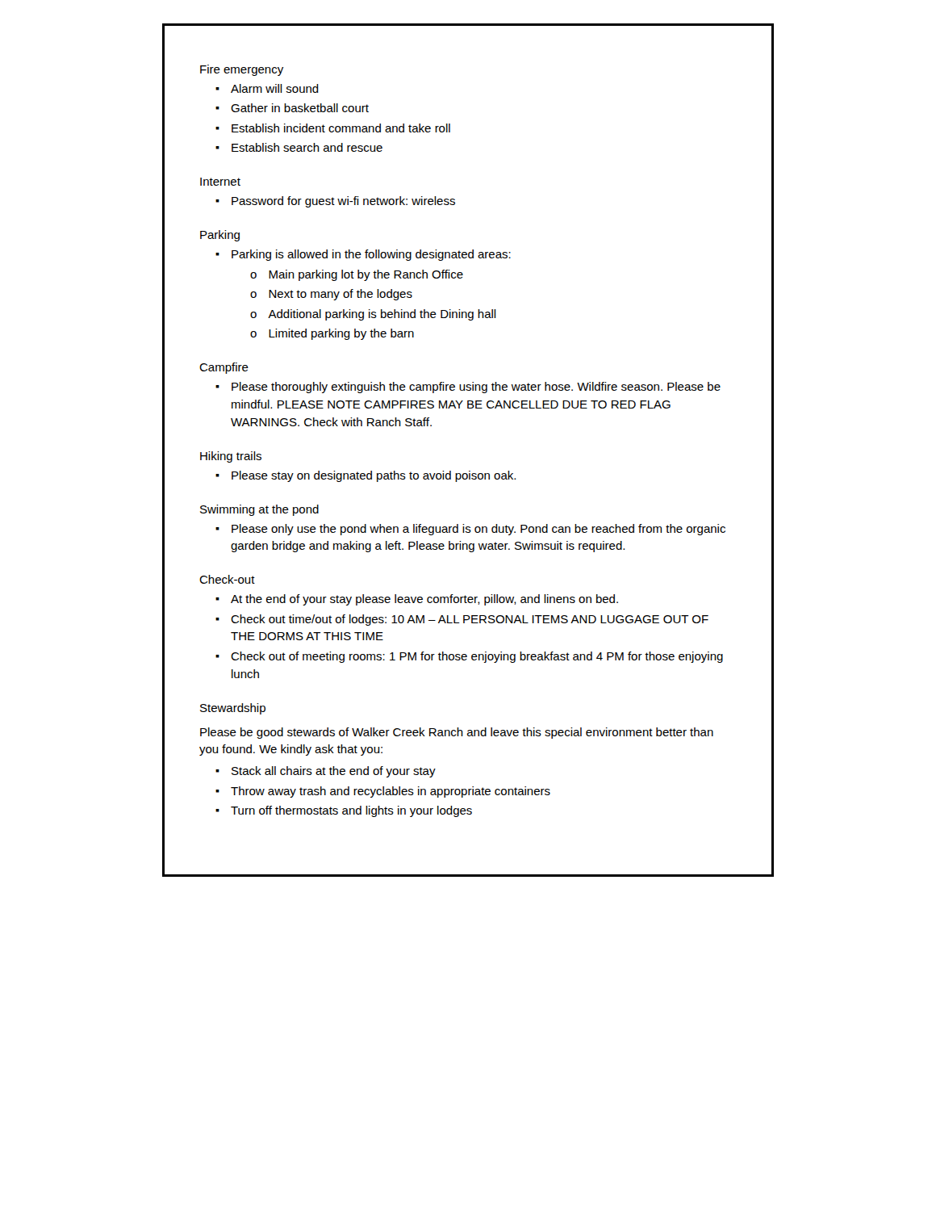Fire emergency
Alarm will sound
Gather in basketball court
Establish incident command and take roll
Establish search and rescue
Internet
Password for guest wi-fi network: wireless
Parking
Parking is allowed in the following designated areas:
Main parking lot by the Ranch Office
Next to many of the lodges
Additional parking is behind the Dining hall
Limited parking by the barn
Campfire
Please thoroughly extinguish the campfire using the water hose. Wildfire season. Please be mindful. PLEASE NOTE CAMPFIRES MAY BE CANCELLED DUE TO RED FLAG WARNINGS. Check with Ranch Staff.
Hiking trails
Please stay on designated paths to avoid poison oak.
Swimming at the pond
Please only use the pond when a lifeguard is on duty. Pond can be reached from the organic garden bridge and making a left. Please bring water. Swimsuit is required.
Check-out
At the end of your stay please leave comforter, pillow, and linens on bed.
Check out time/out of lodges: 10 AM – ALL PERSONAL ITEMS AND LUGGAGE OUT OF THE DORMS AT THIS TIME
Check out of meeting rooms: 1 PM for those enjoying breakfast and 4 PM for those enjoying lunch
Stewardship
Please be good stewards of Walker Creek Ranch and leave this special environment better than you found. We kindly ask that you:
Stack all chairs at the end of your stay
Throw away trash and recyclables in appropriate containers
Turn off thermostats and lights in your lodges